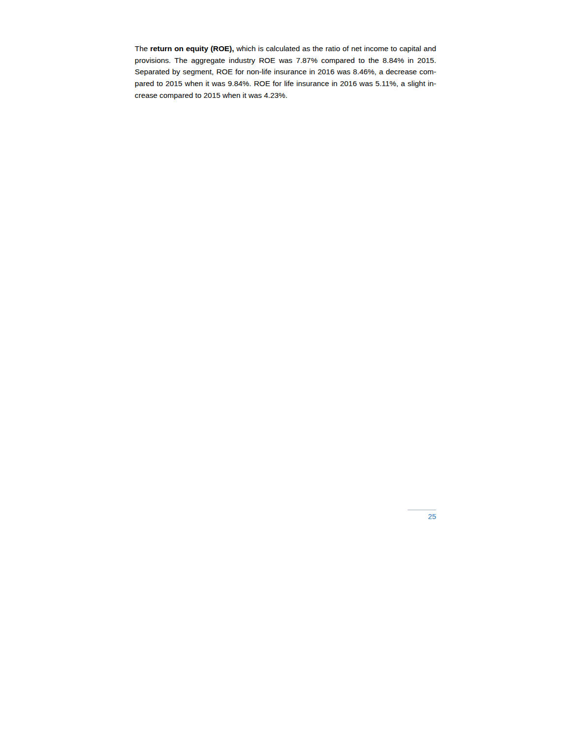The return on equity (ROE), which is calculated as the ratio of net income to capital and provisions. The aggregate industry ROE was 7.87% compared to the 8.84% in 2015. Separated by segment, ROE for non-life insurance in 2016 was 8.46%, a decrease compared to 2015 when it was 9.84%. ROE for life insurance in 2016 was 5.11%, a slight increase compared to 2015 when it was 4.23%.
25